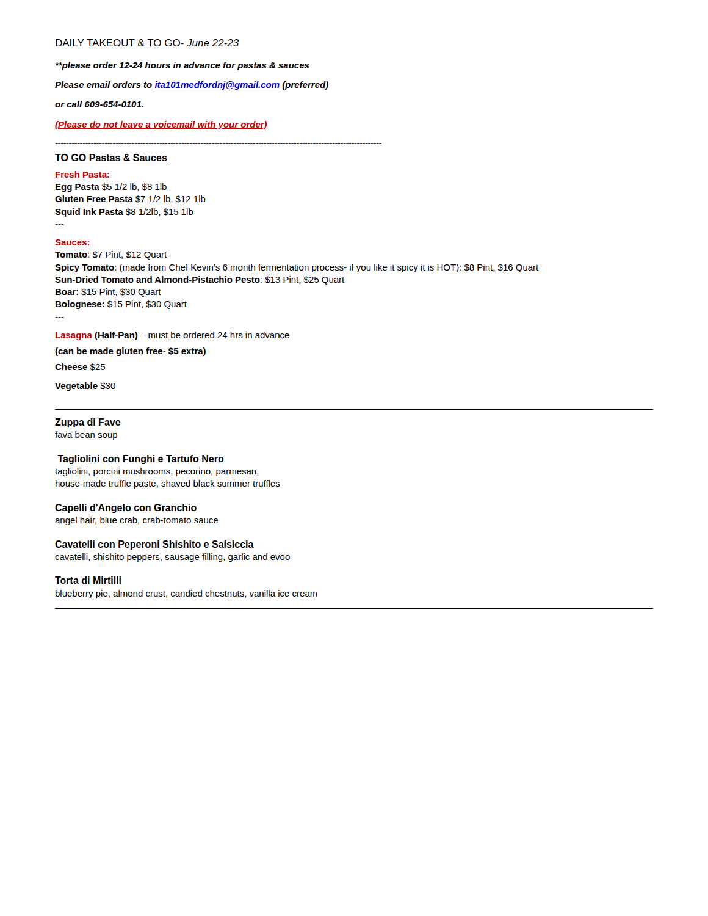DAILY TAKEOUT & TO GO- June 22-23
**please order 12-24 hours in advance for pastas & sauces
Please email orders to ita101medfordnj@gmail.com (preferred)
or call 609-654-0101.
(Please do not leave a voicemail with your order)
-----------------------------------------------------------------------------------------------------------------------
TO GO Pastas & Sauces
Fresh Pasta:
Egg Pasta $5 1/2 lb, $8 1lb
Gluten Free Pasta $7 1/2 lb, $12 1lb
Squid Ink Pasta $8 1/2lb, $15 1lb
---
Sauces:
Tomato: $7 Pint, $12 Quart
Spicy Tomato: (made from Chef Kevin’s 6 month fermentation process- if you like it spicy it is HOT): $8 Pint, $16 Quart
Sun-Dried Tomato and Almond-Pistachio Pesto: $13 Pint, $25 Quart
Boar: $15 Pint, $30 Quart
Bolognese: $15 Pint, $30 Quart
---
Lasagna (Half-Pan) – must be ordered 24 hrs in advance
(can be made gluten free- $5 extra)
Cheese $25
Vegetable $30
Zuppa di Fave
fava bean soup
Tagliolini con Funghi e Tartufo Nero
tagliolini, porcini mushrooms, pecorino, parmesan,
house-made truffle paste, shaved black summer truffles
Capelli d'Angelo con Granchio
angel hair, blue crab, crab-tomato sauce
Cavatelli con Peperoni Shishito e Salsiccia
cavatelli, shishito peppers, sausage filling, garlic and evoo
Torta di Mirtilli
blueberry pie, almond crust, candied chestnuts, vanilla ice cream